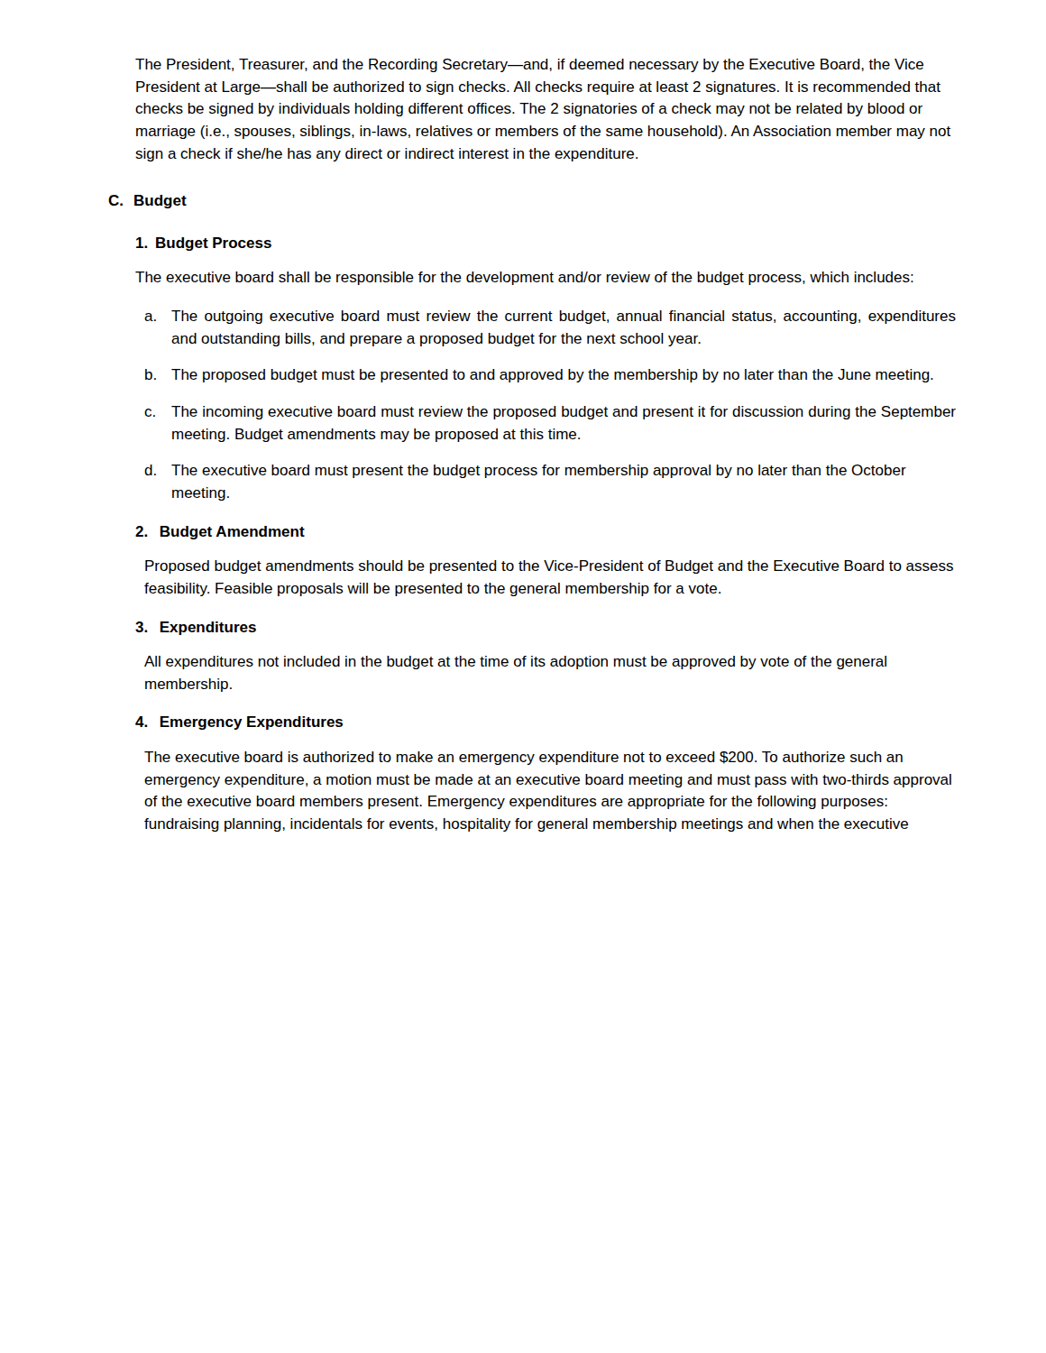The President, Treasurer, and the Recording Secretary—and, if deemed necessary by the Executive Board, the Vice President at Large—shall be authorized to sign checks. All checks require at least 2 signatures. It is recommended that checks be signed by individuals holding different offices. The 2 signatories of a check may not be related by blood or marriage (i.e., spouses, siblings, in-laws, relatives or members of the same household). An Association member may not sign a check if she/he has any direct or indirect interest in the expenditure.
C. Budget
1. Budget Process
The executive board shall be responsible for the development and/or review of the budget process, which includes:
a. The outgoing executive board must review the current budget, annual financial status, accounting, expenditures and outstanding bills, and prepare a proposed budget for the next school year.
b. The proposed budget must be presented to and approved by the membership by no later than the June meeting.
c. The incoming executive board must review the proposed budget and present it for discussion during the September meeting. Budget amendments may be proposed at this time.
d. The executive board must present the budget process for membership approval by no later than the October meeting.
2. Budget Amendment
Proposed budget amendments should be presented to the Vice-President of Budget and the Executive Board to assess feasibility. Feasible proposals will be presented to the general membership for a vote.
3. Expenditures
All expenditures not included in the budget at the time of its adoption must be approved by vote of the general membership.
4. Emergency Expenditures
The executive board is authorized to make an emergency expenditure not to exceed $200. To authorize such an emergency expenditure, a motion must be made at an executive board meeting and must pass with two-thirds approval of the executive board members present. Emergency expenditures are appropriate for the following purposes: fundraising planning, incidentals for events, hospitality for general membership meetings and when the executive